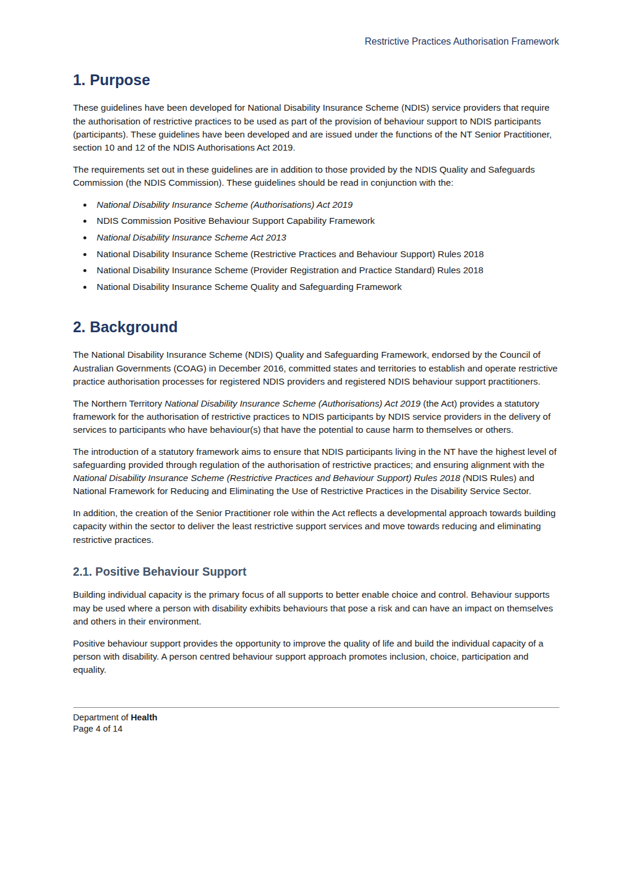Restrictive Practices Authorisation Framework
1. Purpose
These guidelines have been developed for National Disability Insurance Scheme (NDIS) service providers that require the authorisation of restrictive practices to be used as part of the provision of behaviour support to NDIS participants (participants). These guidelines have been developed and are issued under the functions of the NT Senior Practitioner, section 10 and 12 of the NDIS Authorisations Act 2019.
The requirements set out in these guidelines are in addition to those provided by the NDIS Quality and Safeguards Commission (the NDIS Commission). These guidelines should be read in conjunction with the:
National Disability Insurance Scheme (Authorisations) Act 2019
NDIS Commission Positive Behaviour Support Capability Framework
National Disability Insurance Scheme Act 2013
National Disability Insurance Scheme (Restrictive Practices and Behaviour Support) Rules 2018
National Disability Insurance Scheme (Provider Registration and Practice Standard) Rules 2018
National Disability Insurance Scheme Quality and Safeguarding Framework
2. Background
The National Disability Insurance Scheme (NDIS) Quality and Safeguarding Framework, endorsed by the Council of Australian Governments (COAG) in December 2016, committed states and territories to establish and operate restrictive practice authorisation processes for registered NDIS providers and registered NDIS behaviour support practitioners.
The Northern Territory National Disability Insurance Scheme (Authorisations) Act 2019 (the Act) provides a statutory framework for the authorisation of restrictive practices to NDIS participants by NDIS service providers in the delivery of services to participants who have behaviour(s) that have the potential to cause harm to themselves or others.
The introduction of a statutory framework aims to ensure that NDIS participants living in the NT have the highest level of safeguarding provided through regulation of the authorisation of restrictive practices; and ensuring alignment with the National Disability Insurance Scheme (Restrictive Practices and Behaviour Support) Rules 2018 (NDIS Rules) and National Framework for Reducing and Eliminating the Use of Restrictive Practices in the Disability Service Sector.
In addition, the creation of the Senior Practitioner role within the Act reflects a developmental approach towards building capacity within the sector to deliver the least restrictive support services and move towards reducing and eliminating restrictive practices.
2.1. Positive Behaviour Support
Building individual capacity is the primary focus of all supports to better enable choice and control. Behaviour supports may be used where a person with disability exhibits behaviours that pose a risk and can have an impact on themselves and others in their environment.
Positive behaviour support provides the opportunity to improve the quality of life and build the individual capacity of a person with disability. A person centred behaviour support approach promotes inclusion, choice, participation and equality.
Department of Health
Page 4 of 14